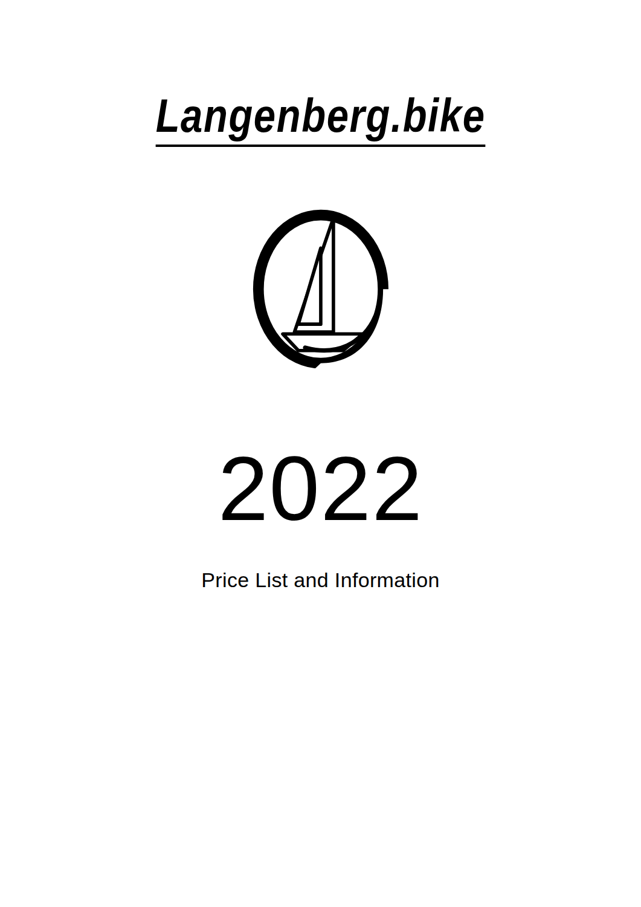Langenberg.bike
Langenberg.bike logo
2022
Price List and Information